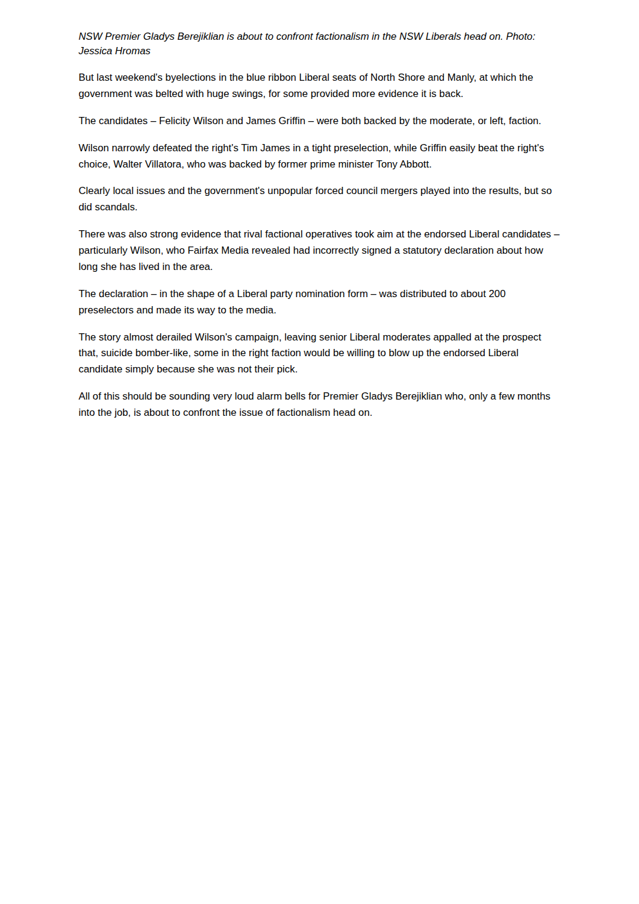NSW Premier Gladys Berejiklian is about to confront factionalism in the NSW Liberals head on. Photo: Jessica Hromas
But last weekend's byelections in the blue ribbon Liberal seats of North Shore and Manly, at which the government was belted with huge swings, for some provided more evidence it is back.
The candidates – Felicity Wilson and James Griffin – were both backed by the moderate, or left, faction.
Wilson narrowly defeated the right's Tim James in a tight preselection, while Griffin easily beat the right's choice, Walter Villatora, who was backed by former prime minister Tony Abbott.
Clearly local issues and the government's unpopular forced council mergers played into the results, but so did scandals.
There was also strong evidence that rival factional operatives took aim at the endorsed Liberal candidates – particularly Wilson, who Fairfax Media revealed had incorrectly signed a statutory declaration about how long she has lived in the area.
The declaration – in the shape of a Liberal party nomination form – was distributed to about 200 preselectors and made its way to the media.
The story almost derailed Wilson's campaign, leaving senior Liberal moderates appalled at the prospect that, suicide bomber-like, some in the right faction would be willing to blow up the endorsed Liberal candidate simply because she was not their pick.
All of this should be sounding very loud alarm bells for Premier Gladys Berejiklian who, only a few months into the job, is about to confront the issue of factionalism head on.